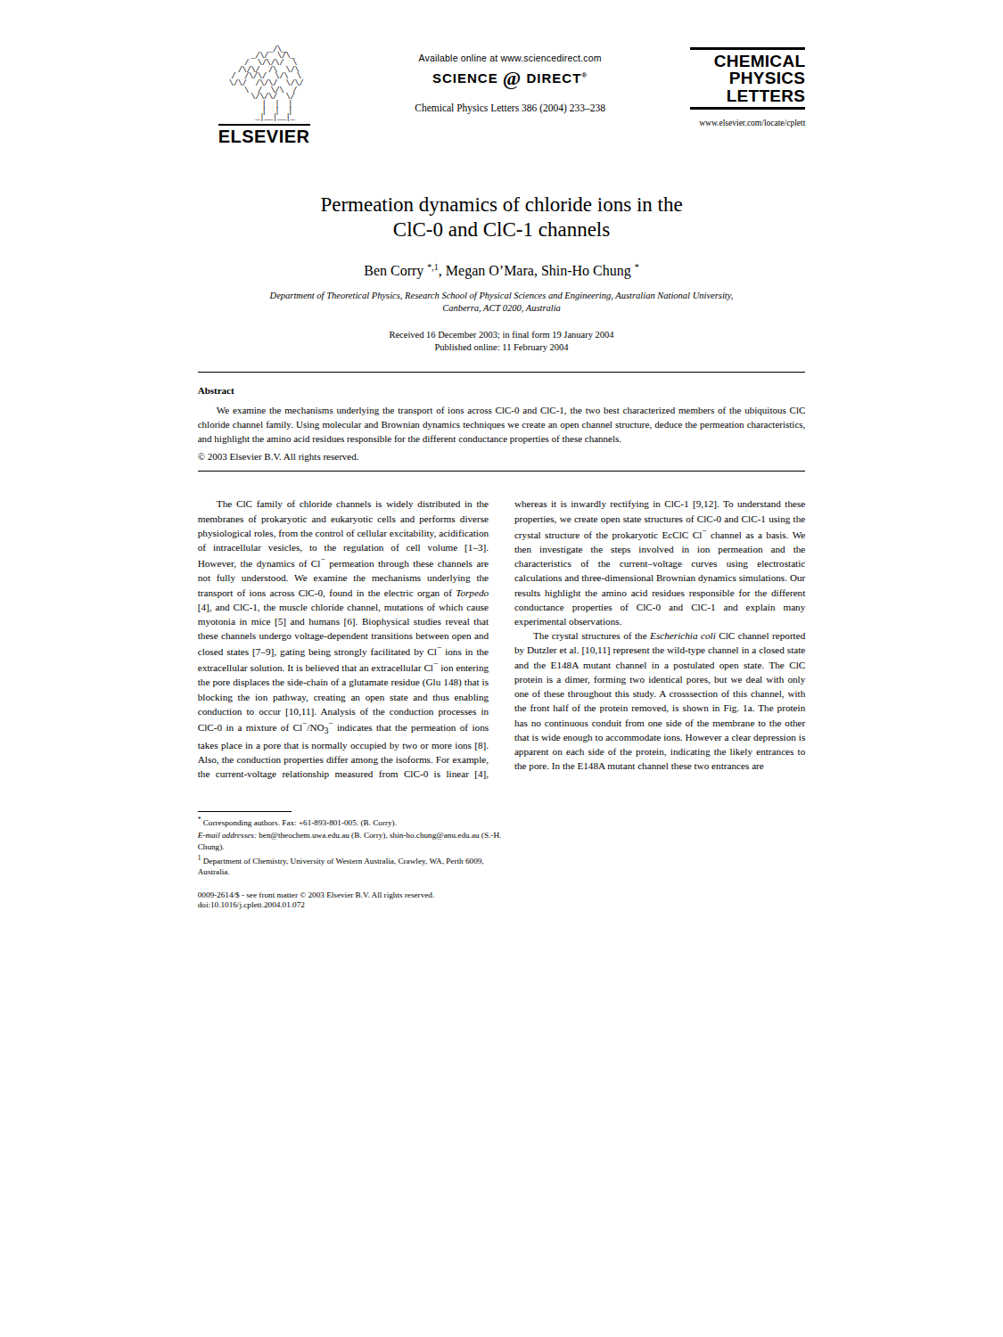_/\_ _/\/ \/\_ / \/\/\/ \ /\/\/ /\ \/\ / /\/\/ \/\ \ \/\/ /\/\/ \/\/ \ / \/\ / \/\/\/ \/ | | | | | | _|__|__|_
ELSEVIER
Available online at www.sciencedirect.com
SCIENCE @ DIRECT®
Chemical Physics Letters 386 (2004) 233–238
CHEMICAL
PHYSICS
LETTERS
www.elsevier.com/locate/cplett
Permeation dynamics of chloride ions in the
ClC-0 and ClC-1 channels
Ben Corry *,1, Megan O’Mara, Shin-Ho Chung *
Department of Theoretical Physics, Research School of Physical Sciences and Engineering, Australian National University,
Canberra, ACT 0200, Australia
Received 16 December 2003; in final form 19 January 2004
Published online: 11 February 2004
Abstract
We examine the mechanisms underlying the transport of ions across ClC-0 and ClC-1, the two best characterized members of the ubiquitous ClC chloride channel family. Using molecular and Brownian dynamics techniques we create an open channel structure, deduce the permeation characteristics, and highlight the amino acid residues responsible for the different conductance properties of these channels.
© 2003 Elsevier B.V. All rights reserved.
The ClC family of chloride channels is widely distributed in the membranes of prokaryotic and eukaryotic cells and performs diverse physiological roles, from the control of cellular excitability, acidification of intracellular vesicles, to the regulation of cell volume [1–3]. However, the dynamics of Cl− permeation through these channels are not fully understood. We examine the mechanisms underlying the transport of ions across ClC-0, found in the electric organ of Torpedo [4], and ClC-1, the muscle chloride channel, mutations of which cause myotonia in mice [5] and humans [6]. Biophysical studies reveal that these channels undergo voltage-dependent transitions between open and closed states [7–9], gating being strongly facilitated by Cl− ions in the extracellular solution. It is believed that an extracellular Cl− ion entering the pore displaces the side-chain of a glutamate residue (Glu 148) that is blocking the ion pathway, creating an open state and thus enabling conduction to occur [10,11]. Analysis of the conduction processes in ClC-0 in a mixture of Cl−/NO3− indicates that the permeation of ions takes place in a pore that is normally occupied by two or more ions [8]. Also, the conduction properties differ among the isoforms. For example, the current-voltage relationship measured from ClC-0 is linear [4], whereas it is inwardly rectifying in ClC-1 [9,12]. To understand these properties, we create open state structures of ClC-0 and ClC-1 using the crystal structure of the prokaryotic EcClC Cl− channel as a basis. We then investigate the steps involved in ion permeation and the characteristics of the current–voltage curves using electrostatic calculations and three-dimensional Brownian dynamics simulations. Our results highlight the amino acid residues responsible for the different conductance properties of ClC-0 and ClC-1 and explain many experimental observations.
The crystal structures of the Escherichia coli ClC channel reported by Dutzler et al. [10,11] represent the wild-type channel in a closed state and the E148A mutant channel in a postulated open state. The ClC protein is a dimer, forming two identical pores, but we deal with only one of these throughout this study. A crosssection of this channel, with the front half of the protein removed, is shown in Fig. 1a. The protein has no continuous conduit from one side of the membrane to the other that is wide enough to accommodate ions. However a clear depression is apparent on each side of the protein, indicating the likely entrances to the pore. In the E148A mutant channel these two entrances are
* Corresponding authors. Fax: +61-893-801-005. (B. Corry).
E-mail addresses: ben@theochem.uwa.edu.au (B. Corry), shin-ho.chung@anu.edu.au (S.-H. Chung).
1 Department of Chemistry, University of Western Australia, Crawley, WA, Perth 6009, Australia.
0009-2614/$ - see front matter © 2003 Elsevier B.V. All rights reserved. doi:10.1016/j.cplett.2004.01.072